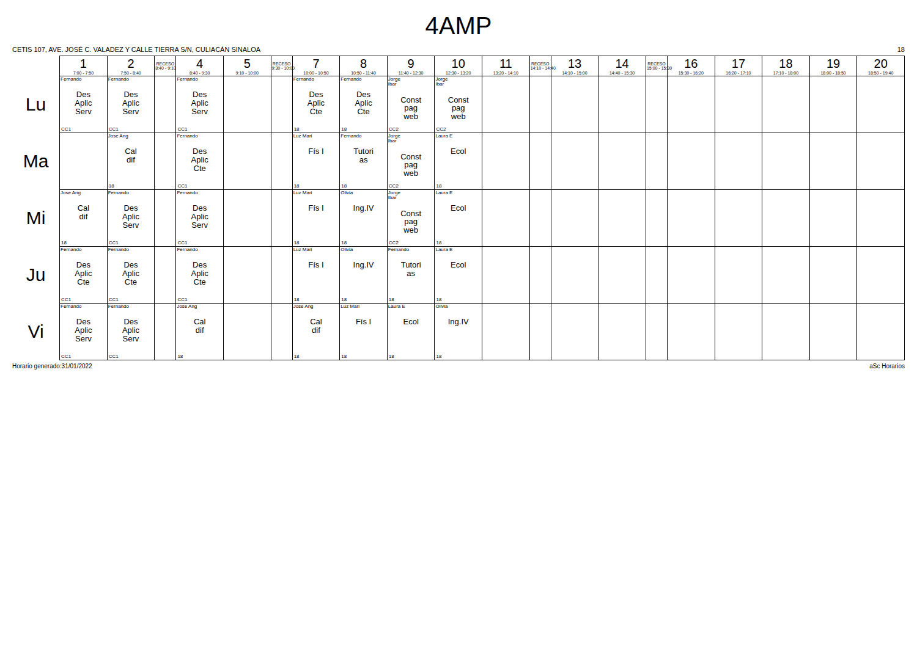4AMP
CETIS 107, AVE. JOSÉ C. VALADEZ Y CALLE TIERRA S/N, CULIACÁN SINALOA 18
| | 1 7:00 - 7:50 | 2 7:50 - 8:40 | RECESO 8:40 - 9:10 | 4 8:40 - 9:30 | 5 9:10 - 10:00 | RECESO 9:30 - 10:00 | 7 10:00 - 10:50 | 8 10:50 - 11:40 | 9 11:40 - 12:30 | 10 12:30 - 13:20 | 11 13:20 - 14:10 | RECESO 14:10 - 14:40 | 13 14:10 - 15:00 | 14 14:40 - 15:30 | RECESO 15:00 - 15:30 | 16 15:30 - 16:20 | 17 16:20 - 17:10 | 18 17:10 - 18:00 | 19 18:00 - 18:50 | 20 18:50 - 19:40 |
| --- | --- | --- | --- | --- | --- | --- | --- | --- | --- | --- | --- | --- | --- | --- | --- | --- | --- | --- | --- | --- |
| Lu | Fernando Des Aplic Serv CC1 | Fernando Des Aplic Serv CC1 | | Fernando Des Aplic Serv CC1 | | | Fernando Des Aplic Cte 18 | Fernando Des Aplic Cte 18 | Jorge Ibar Const pag web CC2 | Jorge Ibar Const pag web CC2 | | | | | | | | | | |
| Ma | | Jose Ang Cal dif 18 | | Fernando Des Aplic Cte CC1 | | | Luz Mari Fís I 18 | Fernando Tutori as 18 | Jorge Ibar Const pag web CC2 | Laura E Ecol 18 | | | | | | | | | | |
| Mi | Jose Ang Cal dif 18 | Fernando Des Aplic Serv CC1 | | Fernando Des Aplic Serv CC1 | | | Luz Mari Fís I 18 | Olivia Ing.IV 18 | Jorge Ibar Const pag web CC2 | Laura E Ecol 18 | | | | | | | | | | |
| Ju | Fernando Des Aplic Cte CC1 | Fernando Des Aplic Cte CC1 | | Fernando Des Aplic Cte CC1 | | | Luz Mari Fís I 18 | Olivia Ing.IV 18 | Fernando Tutori as 18 | Laura E Ecol 18 | | | | | | | | | | |
| Vi | Fernando Des Aplic Serv CC1 | Fernando Des Aplic Serv CC1 | | Jose Ang Cal dif 18 | | | Jose Ang Cal dif 18 | Luz Mari Fís I 18 | Laura E Ecol 18 | Olivia Ing.IV 18 | | | | | | | | | | |
Horario generado:31/01/2022 aSc Horarios